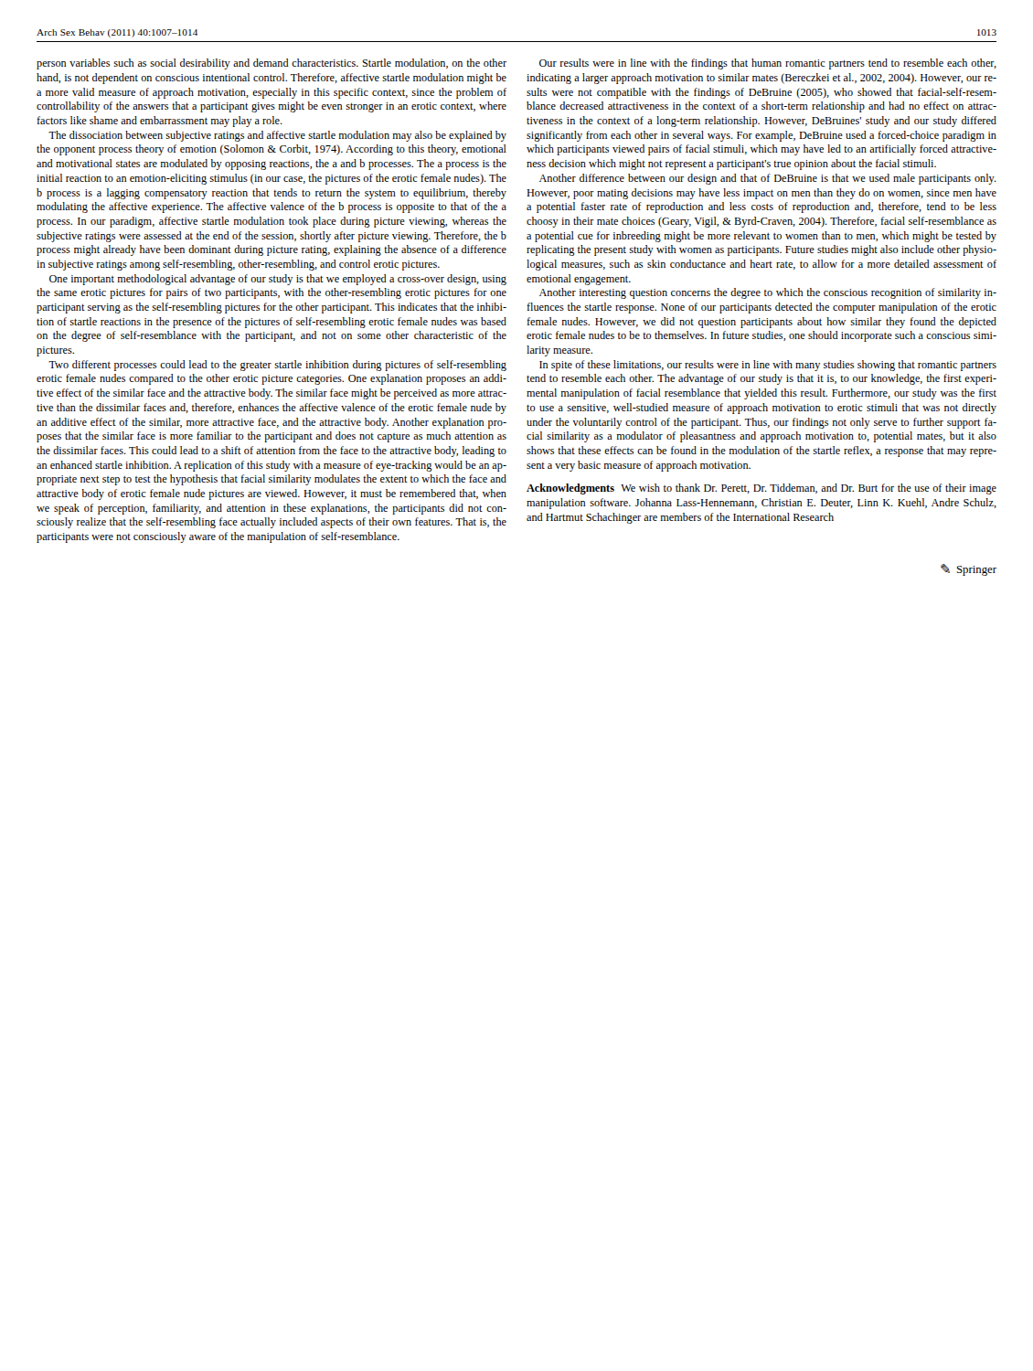Arch Sex Behav (2011) 40:1007–1014 1013
person variables such as social desirability and demand characteristics. Startle modulation, on the other hand, is not dependent on conscious intentional control. Therefore, affective startle modulation might be a more valid measure of approach motivation, especially in this specific context, since the problem of controllability of the answers that a participant gives might be even stronger in an erotic context, where factors like shame and embarrassment may play a role.
The dissociation between subjective ratings and affective startle modulation may also be explained by the opponent process theory of emotion (Solomon & Corbit, 1974). According to this theory, emotional and motivational states are modulated by opposing reactions, the a and b processes. The a process is the initial reaction to an emotion-eliciting stimulus (in our case, the pictures of the erotic female nudes). The b process is a lagging compensatory reaction that tends to return the system to equilibrium, thereby modulating the affective experience. The affective valence of the b process is opposite to that of the a process. In our paradigm, affective startle modulation took place during picture viewing, whereas the subjective ratings were assessed at the end of the session, shortly after picture viewing. Therefore, the b process might already have been dominant during picture rating, explaining the absence of a difference in subjective ratings among self-resembling, other-resembling, and control erotic pictures.
One important methodological advantage of our study is that we employed a cross-over design, using the same erotic pictures for pairs of two participants, with the other-resembling erotic pictures for one participant serving as the self-resembling pictures for the other participant. This indicates that the inhibition of startle reactions in the presence of the pictures of self-resembling erotic female nudes was based on the degree of self-resemblance with the participant, and not on some other characteristic of the pictures.
Two different processes could lead to the greater startle inhibition during pictures of self-resembling erotic female nudes compared to the other erotic picture categories. One explanation proposes an additive effect of the similar face and the attractive body. The similar face might be perceived as more attractive than the dissimilar faces and, therefore, enhances the affective valence of the erotic female nude by an additive effect of the similar, more attractive face, and the attractive body. Another explanation proposes that the similar face is more familiar to the participant and does not capture as much attention as the dissimilar faces. This could lead to a shift of attention from the face to the attractive body, leading to an enhanced startle inhibition. A replication of this study with a measure of eye-tracking would be an appropriate next step to test the hypothesis that facial similarity modulates the extent to which the face and attractive body of erotic female nude pictures are viewed. However, it must be remembered that, when we speak of perception, familiarity, and attention in these explanations, the participants did not consciously realize that the self-resembling face actually included aspects of their own features. That is, the participants were not consciously aware of the manipulation of self-resemblance.
Our results were in line with the findings that human romantic partners tend to resemble each other, indicating a larger approach motivation to similar mates (Bereczkei et al., 2002, 2004). However, our results were not compatible with the findings of DeBruine (2005), who showed that facial-self-resemblance decreased attractiveness in the context of a short-term relationship and had no effect on attractiveness in the context of a long-term relationship. However, DeBruines' study and our study differed significantly from each other in several ways. For example, DeBruine used a forced-choice paradigm in which participants viewed pairs of facial stimuli, which may have led to an artificially forced attractiveness decision which might not represent a participant's true opinion about the facial stimuli.
Another difference between our design and that of DeBruine is that we used male participants only. However, poor mating decisions may have less impact on men than they do on women, since men have a potential faster rate of reproduction and less costs of reproduction and, therefore, tend to be less choosy in their mate choices (Geary, Vigil, & Byrd-Craven, 2004). Therefore, facial self-resemblance as a potential cue for inbreeding might be more relevant to women than to men, which might be tested by replicating the present study with women as participants. Future studies might also include other physiological measures, such as skin conductance and heart rate, to allow for a more detailed assessment of emotional engagement.
Another interesting question concerns the degree to which the conscious recognition of similarity influences the startle response. None of our participants detected the computer manipulation of the erotic female nudes. However, we did not question participants about how similar they found the depicted erotic female nudes to be to themselves. In future studies, one should incorporate such a conscious similarity measure.
In spite of these limitations, our results were in line with many studies showing that romantic partners tend to resemble each other. The advantage of our study is that it is, to our knowledge, the first experimental manipulation of facial resemblance that yielded this result. Furthermore, our study was the first to use a sensitive, well-studied measure of approach motivation to erotic stimuli that was not directly under the voluntarily control of the participant. Thus, our findings not only serve to further support facial similarity as a modulator of pleasantness and approach motivation to, potential mates, but it also shows that these effects can be found in the modulation of the startle reflex, a response that may represent a very basic measure of approach motivation.
Acknowledgments We wish to thank Dr. Perett, Dr. Tiddeman, and Dr. Burt for the use of their image manipulation software. Johanna Lass-Hennemann, Christian E. Deuter, Linn K. Kuehl, Andre Schulz, and Hartmut Schachinger are members of the International Research
✎ Springer